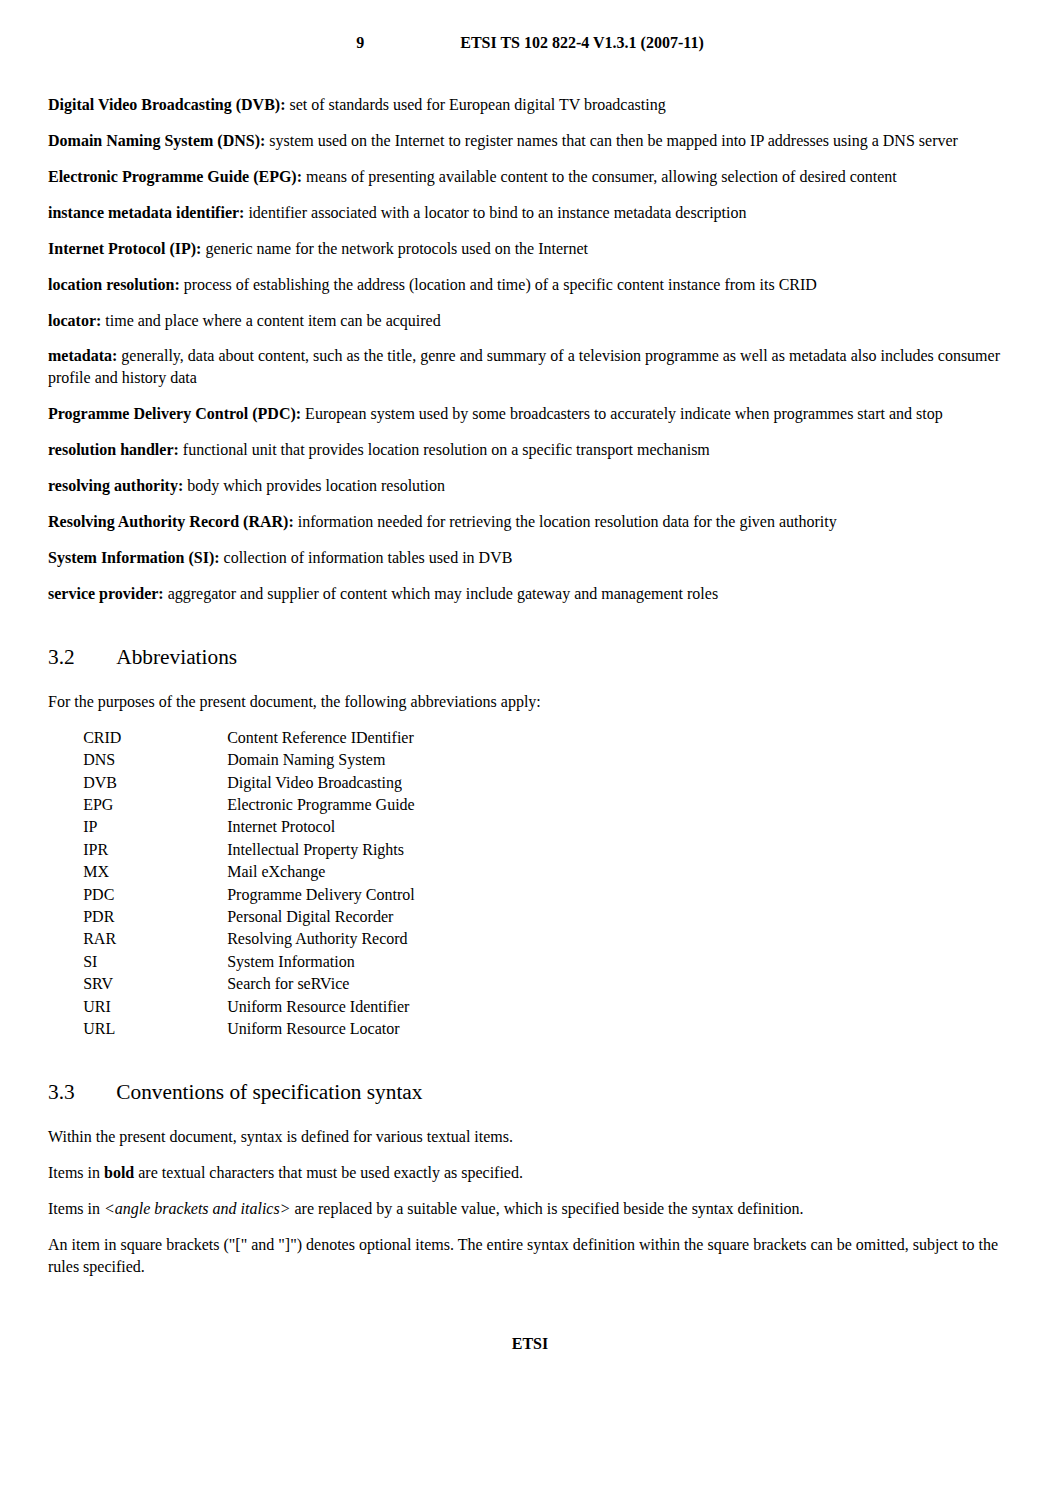9 ETSI TS 102 822-4 V1.3.1 (2007-11)
Digital Video Broadcasting (DVB): set of standards used for European digital TV broadcasting
Domain Naming System (DNS): system used on the Internet to register names that can then be mapped into IP addresses using a DNS server
Electronic Programme Guide (EPG): means of presenting available content to the consumer, allowing selection of desired content
instance metadata identifier: identifier associated with a locator to bind to an instance metadata description
Internet Protocol (IP): generic name for the network protocols used on the Internet
location resolution: process of establishing the address (location and time) of a specific content instance from its CRID
locator: time and place where a content item can be acquired
metadata: generally, data about content, such as the title, genre and summary of a television programme as well as metadata also includes consumer profile and history data
Programme Delivery Control (PDC): European system used by some broadcasters to accurately indicate when programmes start and stop
resolution handler: functional unit that provides location resolution on a specific transport mechanism
resolving authority: body which provides location resolution
Resolving Authority Record (RAR): information needed for retrieving the location resolution data for the given authority
System Information (SI): collection of information tables used in DVB
service provider: aggregator and supplier of content which may include gateway and management roles
3.2 Abbreviations
For the purposes of the present document, the following abbreviations apply:
CRID Content Reference IDentifier
DNS Domain Naming System
DVB Digital Video Broadcasting
EPG Electronic Programme Guide
IP Internet Protocol
IPR Intellectual Property Rights
MX Mail eXchange
PDC Programme Delivery Control
PDR Personal Digital Recorder
RAR Resolving Authority Record
SI System Information
SRV Search for seRVice
URI Uniform Resource Identifier
URL Uniform Resource Locator
3.3 Conventions of specification syntax
Within the present document, syntax is defined for various textual items.
Items in bold are textual characters that must be used exactly as specified.
Items in <angle brackets and italics> are replaced by a suitable value, which is specified beside the syntax definition.
An item in square brackets ("[" and "]") denotes optional items. The entire syntax definition within the square brackets can be omitted, subject to the rules specified.
ETSI